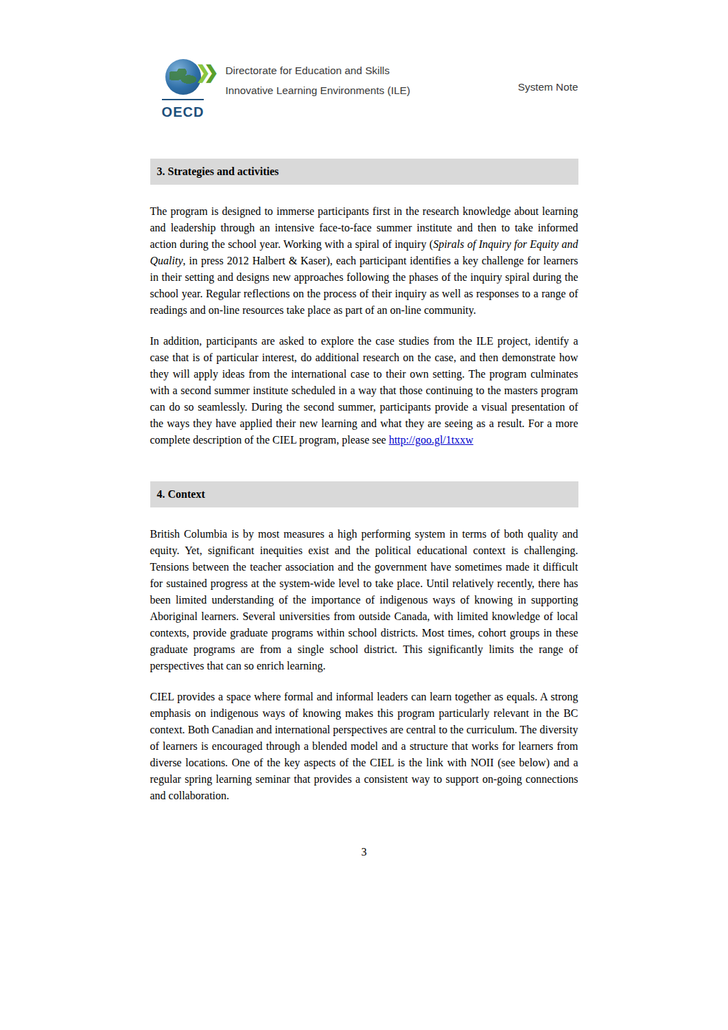❯ ❯
OECD
Directorate for Education and Skills Innovative Learning Environments (ILE)
System Note
3. Strategies and activities
The program is designed to immerse participants first in the research knowledge about learning and leadership through an intensive face-to-face summer institute and then to take informed action during the school year. Working with a spiral of inquiry (Spirals of Inquiry for Equity and Quality, in press 2012 Halbert & Kaser), each participant identifies a key challenge for learners in their setting and designs new approaches following the phases of the inquiry spiral during the school year. Regular reflections on the process of their inquiry as well as responses to a range of readings and on-line resources take place as part of an on-line community.
In addition, participants are asked to explore the case studies from the ILE project, identify a case that is of particular interest, do additional research on the case, and then demonstrate how they will apply ideas from the international case to their own setting. The program culminates with a second summer institute scheduled in a way that those continuing to the masters program can do so seamlessly. During the second summer, participants provide a visual presentation of the ways they have applied their new learning and what they are seeing as a result. For a more complete description of the CIEL program, please see http://goo.gl/1txxw
4. Context
British Columbia is by most measures a high performing system in terms of both quality and equity. Yet, significant inequities exist and the political educational context is challenging. Tensions between the teacher association and the government have sometimes made it difficult for sustained progress at the system-wide level to take place. Until relatively recently, there has been limited understanding of the importance of indigenous ways of knowing in supporting Aboriginal learners. Several universities from outside Canada, with limited knowledge of local contexts, provide graduate programs within school districts. Most times, cohort groups in these graduate programs are from a single school district. This significantly limits the range of perspectives that can so enrich learning.
CIEL provides a space where formal and informal leaders can learn together as equals. A strong emphasis on indigenous ways of knowing makes this program particularly relevant in the BC context. Both Canadian and international perspectives are central to the curriculum. The diversity of learners is encouraged through a blended model and a structure that works for learners from diverse locations. One of the key aspects of the CIEL is the link with NOII (see below) and a regular spring learning seminar that provides a consistent way to support on-going connections and collaboration.
3